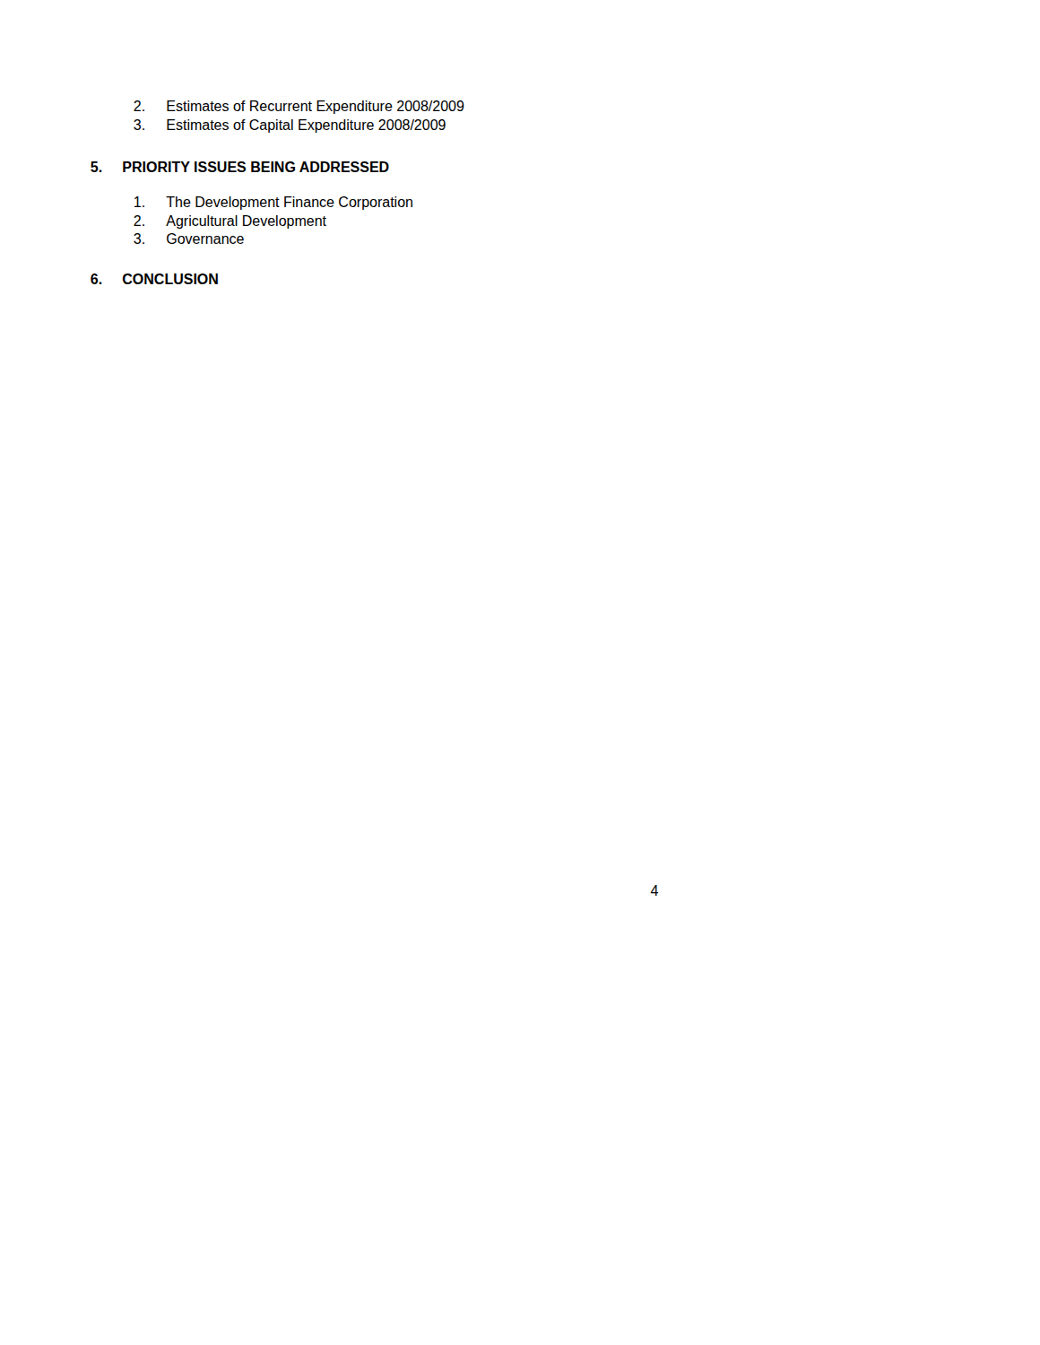2. Estimates of Recurrent Expenditure 2008/2009
3. Estimates of Capital Expenditure 2008/2009
5. PRIORITY ISSUES BEING ADDRESSED
1. The Development Finance Corporation
2. Agricultural Development
3. Governance
6. CONCLUSION
4